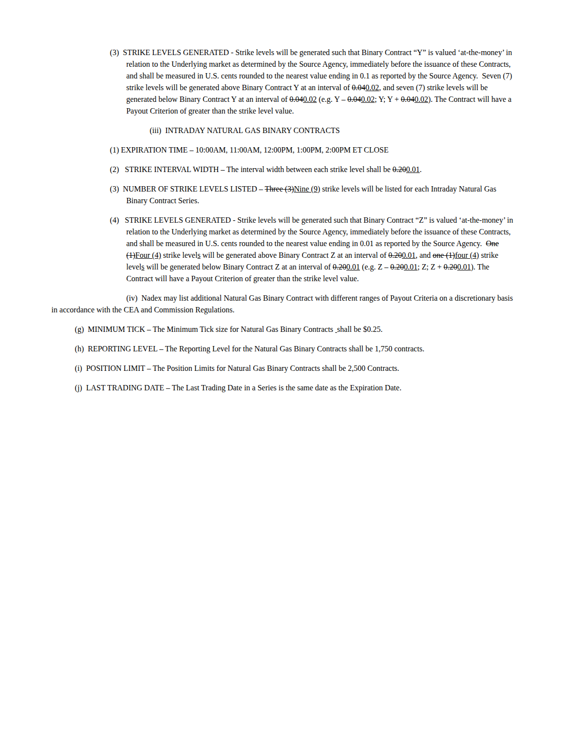(3) STRIKE LEVELS GENERATED - Strike levels will be generated such that Binary Contract “Y” is valued ‘at-the-money’ in relation to the Underlying market as determined by the Source Agency, immediately before the issuance of these Contracts, and shall be measured in U.S. cents rounded to the nearest value ending in 0.1 as reported by the Source Agency. Seven (7) strike levels will be generated above Binary Contract Y at an interval of 0.040.02, and seven (7) strike levels will be generated below Binary Contract Y at an interval of 0.040.02 (e.g. Y – 0.040.02; Y; Y + 0.040.02). The Contract will have a Payout Criterion of greater than the strike level value.
(iii) INTRADAY NATURAL GAS BINARY CONTRACTS
(1) EXPIRATION TIME – 10:00AM, 11:00AM, 12:00PM, 1:00PM, 2:00PM ET CLOSE
(2) STRIKE INTERVAL WIDTH – The interval width between each strike level shall be 0.200.01.
(3) NUMBER OF STRIKE LEVELS LISTED – Three (3)Nine (9) strike levels will be listed for each Intraday Natural Gas Binary Contract Series.
(4) STRIKE LEVELS GENERATED - Strike levels will be generated such that Binary Contract “Z” is valued ‘at-the-money’ in relation to the Underlying market as determined by the Source Agency, immediately before the issuance of these Contracts, and shall be measured in U.S. cents rounded to the nearest value ending in 0.01 as reported by the Source Agency. One (1)Four (4) strike levels will be generated above Binary Contract Z at an interval of 0.200.01, and one (1)four (4) strike levels will be generated below Binary Contract Z at an interval of 0.200.01 (e.g. Z – 0.200.01; Z; Z + 0.200.01). The Contract will have a Payout Criterion of greater than the strike level value.
(iv) Nadex may list additional Natural Gas Binary Contract with different ranges of Payout Criteria on a discretionary basis in accordance with the CEA and Commission Regulations.
(g) MINIMUM TICK – The Minimum Tick size for Natural Gas Binary Contracts shall be $0.25.
(h) REPORTING LEVEL – The Reporting Level for the Natural Gas Binary Contracts shall be 1,750 contracts.
(i) POSITION LIMIT – The Position Limits for Natural Gas Binary Contracts shall be 2,500 Contracts.
(j) LAST TRADING DATE – The Last Trading Date in a Series is the same date as the Expiration Date.